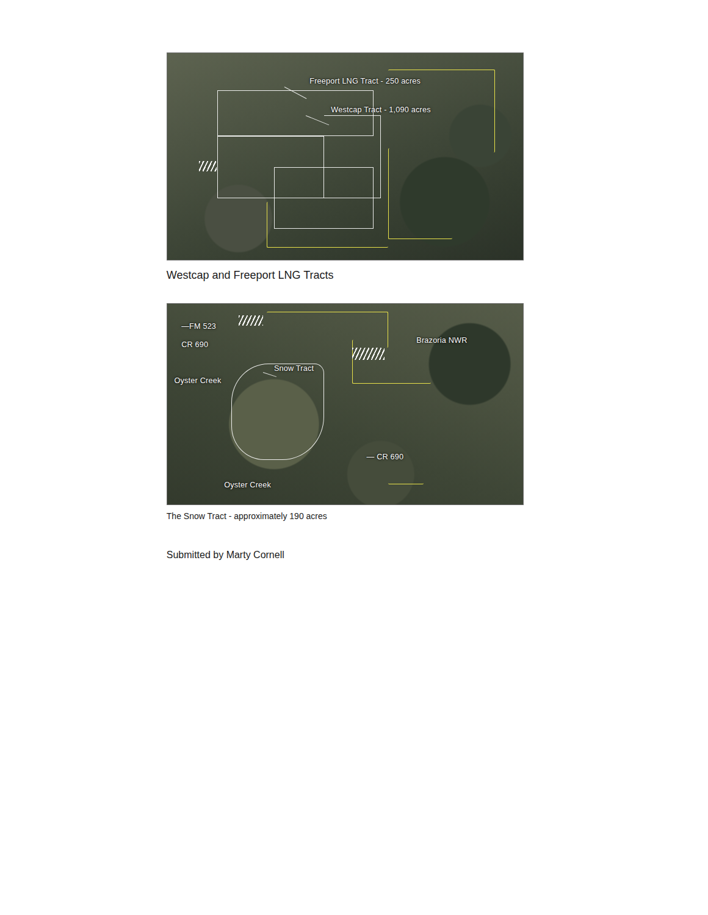Freeport LNG Tract - 250 acres
Westcap Tract - 1,090 acres
Westcap and Freeport LNG Tracts
—FM 523 CR 690 Oyster Creek Snow Tract
Brazoria NWR — CR 690 Oyster Creek
The Snow Tract - approximately 190 acres
Submitted by Marty Cornell